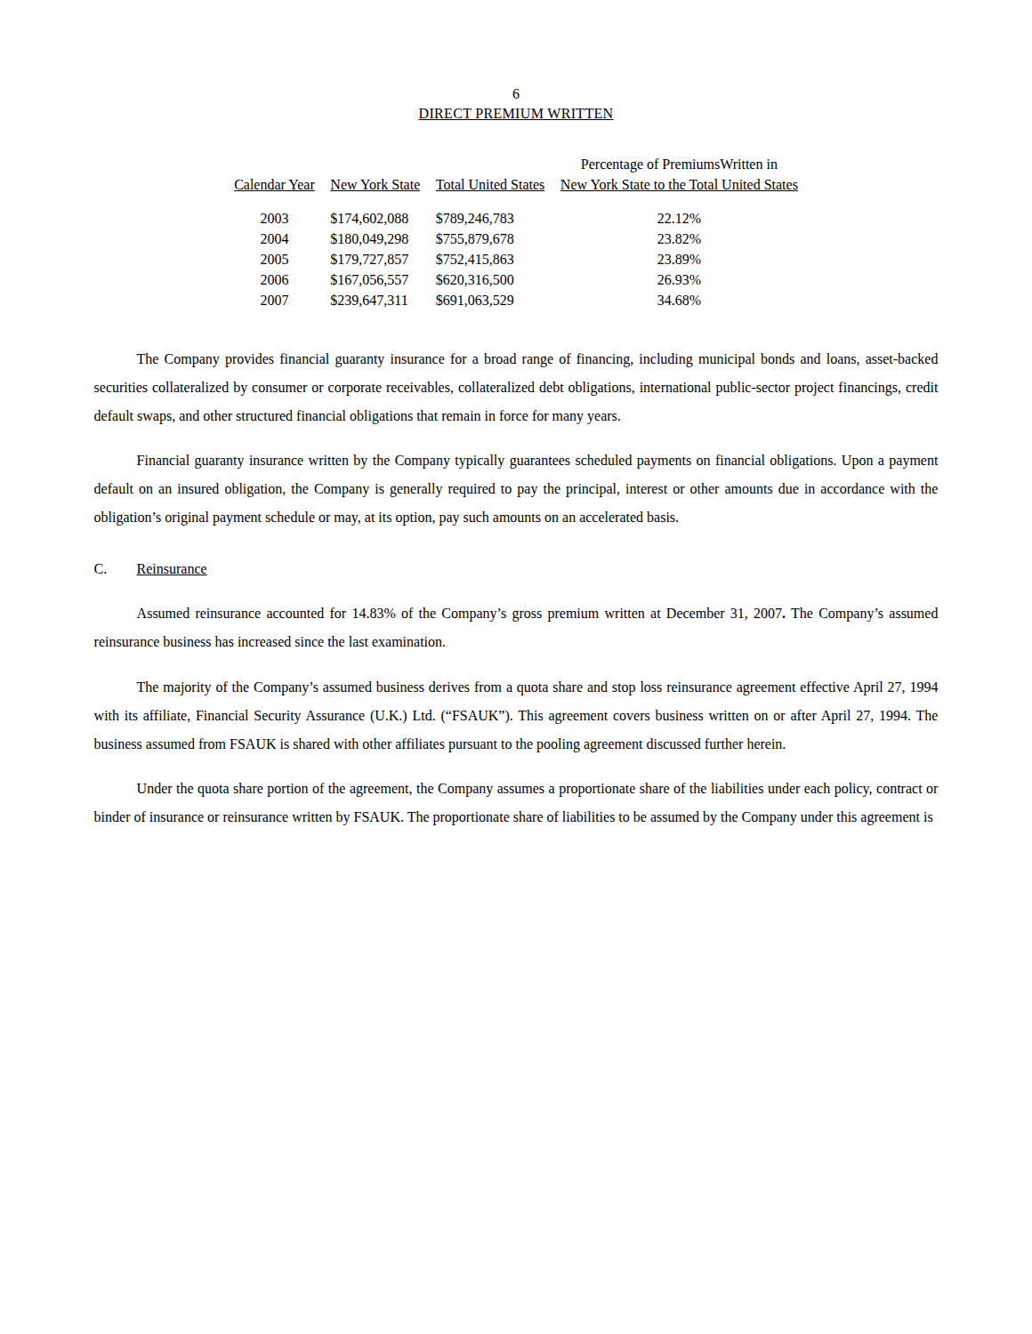6
DIRECT PREMIUM WRITTEN
| | | | Percentage of PremiumsWritten in |
| --- | --- | --- | --- |
| Calendar Year | New York State | Total United States | New York State to the Total United States |
| 2003 | $174,602,088 | $789,246,783 | 22.12% |
| 2004 | $180,049,298 | $755,879,678 | 23.82% |
| 2005 | $179,727,857 | $752,415,863 | 23.89% |
| 2006 | $167,056,557 | $620,316,500 | 26.93% |
| 2007 | $239,647,311 | $691,063,529 | 34.68% |
The Company provides financial guaranty insurance for a broad range of financing, including municipal bonds and loans, asset-backed securities collateralized by consumer or corporate receivables, collateralized debt obligations, international public-sector project financings, credit default swaps, and other structured financial obligations that remain in force for many years.
Financial guaranty insurance written by the Company typically guarantees scheduled payments on financial obligations. Upon a payment default on an insured obligation, the Company is generally required to pay the principal, interest or other amounts due in accordance with the obligation’s original payment schedule or may, at its option, pay such amounts on an accelerated basis.
C. Reinsurance
Assumed reinsurance accounted for 14.83% of the Company’s gross premium written at December 31, 2007. The Company’s assumed reinsurance business has increased since the last examination.
The majority of the Company’s assumed business derives from a quota share and stop loss reinsurance agreement effective April 27, 1994 with its affiliate, Financial Security Assurance (U.K.) Ltd. (“FSAUK”). This agreement covers business written on or after April 27, 1994. The business assumed from FSAUK is shared with other affiliates pursuant to the pooling agreement discussed further herein.
Under the quota share portion of the agreement, the Company assumes a proportionate share of the liabilities under each policy, contract or binder of insurance or reinsurance written by FSAUK. The proportionate share of liabilities to be assumed by the Company under this agreement is